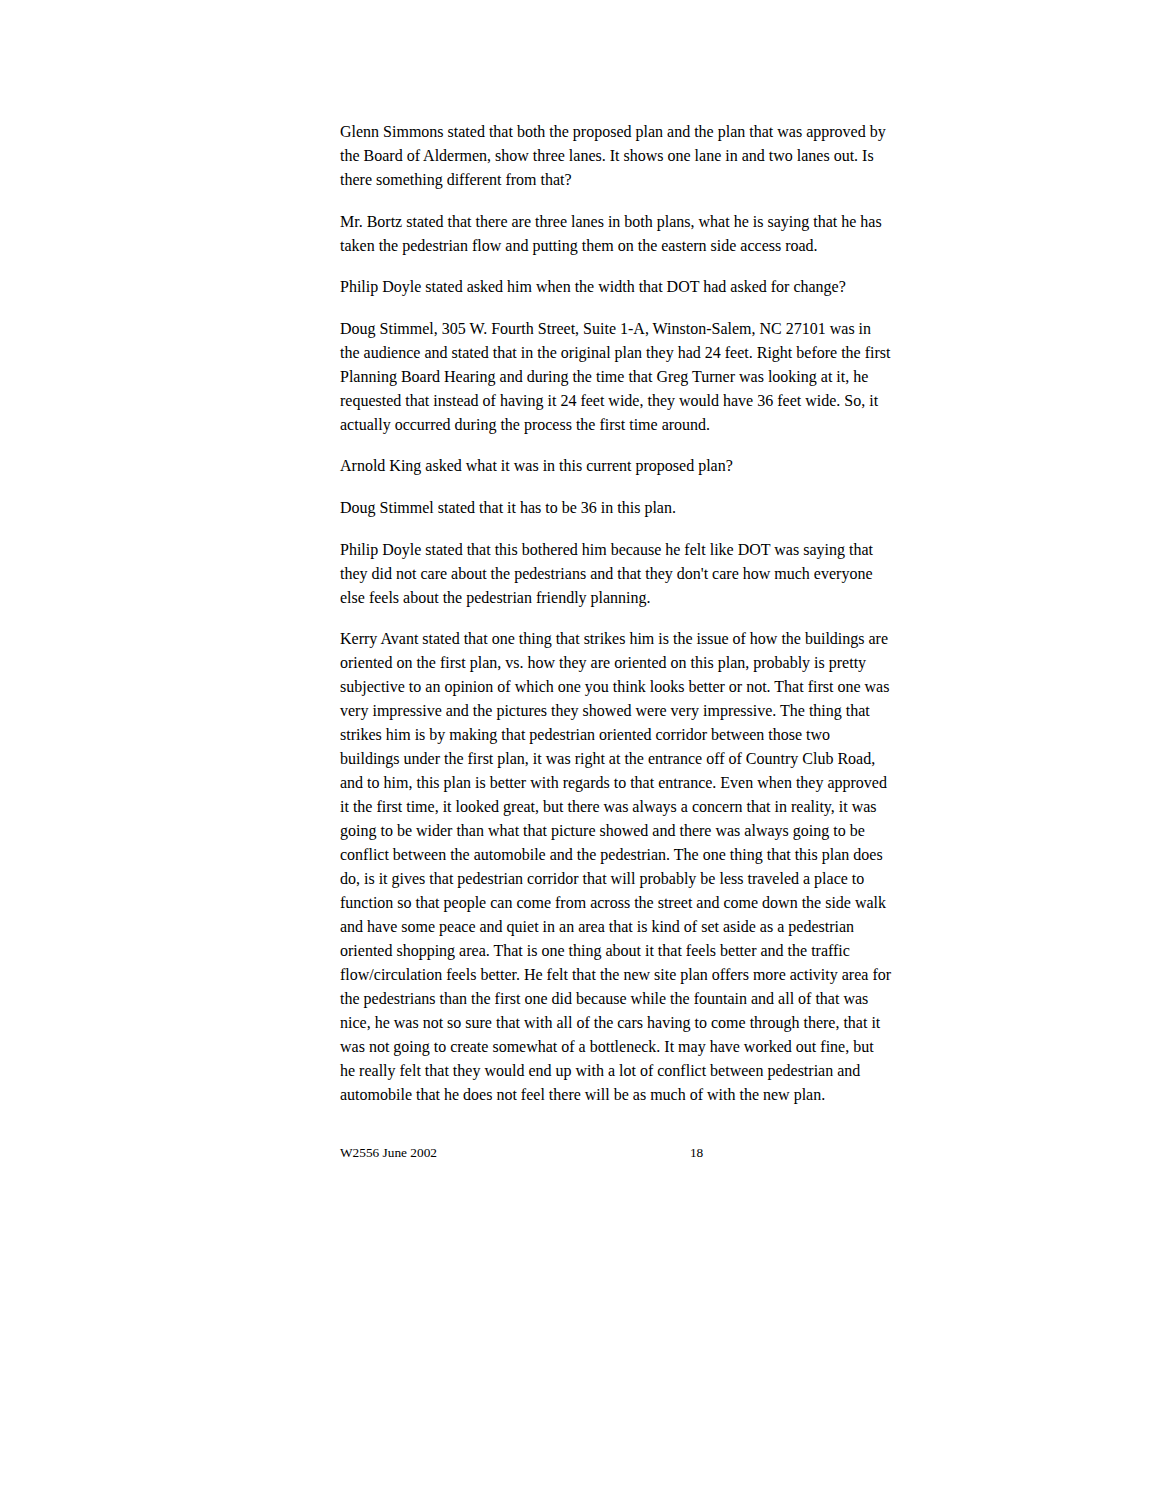Glenn Simmons stated that both the proposed plan and the plan that was approved by the Board of Aldermen, show three lanes. It shows one lane in and two lanes out. Is there something different from that?
Mr. Bortz stated that there are three lanes in both plans, what he is saying that he has taken the pedestrian flow and putting them on the eastern side access road.
Philip Doyle stated asked him when the width that DOT had asked for change?
Doug Stimmel, 305 W. Fourth Street, Suite 1-A, Winston-Salem, NC 27101 was in the audience and stated that in the original plan they had 24 feet. Right before the first Planning Board Hearing and during the time that Greg Turner was looking at it, he requested that instead of having it 24 feet wide, they would have 36 feet wide. So, it actually occurred during the process the first time around.
Arnold King asked what it was in this current proposed plan?
Doug Stimmel stated that it has to be 36 in this plan.
Philip Doyle stated that this bothered him because he felt like DOT was saying that they did not care about the pedestrians and that they don't care how much everyone else feels about the pedestrian friendly planning.
Kerry Avant stated that one thing that strikes him is the issue of how the buildings are oriented on the first plan, vs. how they are oriented on this plan, probably is pretty subjective to an opinion of which one you think looks better or not. That first one was very impressive and the pictures they showed were very impressive. The thing that strikes him is by making that pedestrian oriented corridor between those two buildings under the first plan, it was right at the entrance off of Country Club Road, and to him, this plan is better with regards to that entrance. Even when they approved it the first time, it looked great, but there was always a concern that in reality, it was going to be wider than what that picture showed and there was always going to be conflict between the automobile and the pedestrian. The one thing that this plan does do, is it gives that pedestrian corridor that will probably be less traveled a place to function so that people can come from across the street and come down the side walk and have some peace and quiet in an area that is kind of set aside as a pedestrian oriented shopping area. That is one thing about it that feels better and the traffic flow/circulation feels better. He felt that the new site plan offers more activity area for the pedestrians than the first one did because while the fountain and all of that was nice, he was not so sure that with all of the cars having to come through there, that it was not going to create somewhat of a bottleneck. It may have worked out fine, but he really felt that they would end up with a lot of conflict between pedestrian and automobile that he does not feel there will be as much of with the new plan.
W2556 June 2002 18